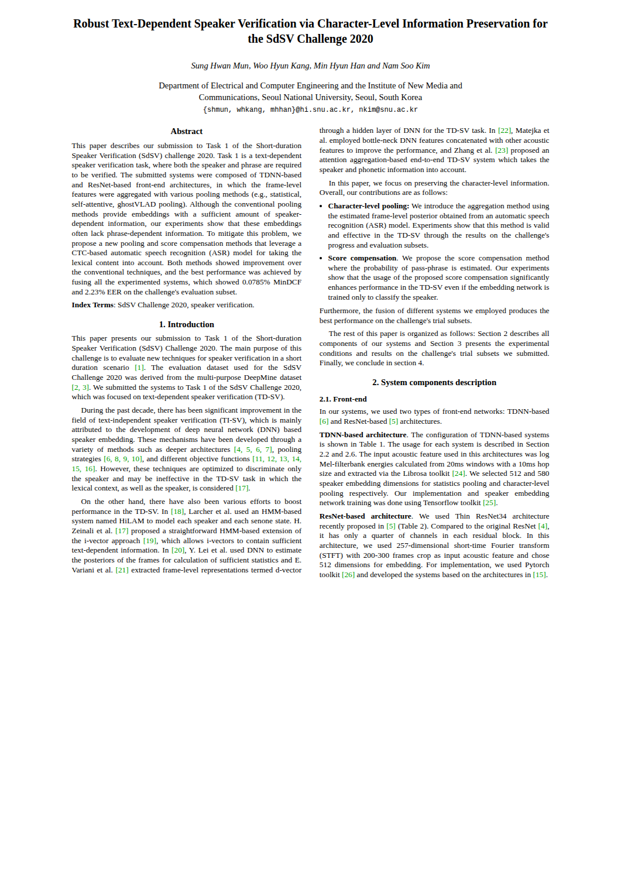Robust Text-Dependent Speaker Verification via Character-Level Information Preservation for the SdSV Challenge 2020
Sung Hwan Mun, Woo Hyun Kang, Min Hyun Han and Nam Soo Kim
Department of Electrical and Computer Engineering and the Institute of New Media and
Communications, Seoul National University, Seoul, South Korea
{shmun, whkang, mhhan}@hi.snu.ac.kr, nkim@snu.ac.kr
Abstract
This paper describes our submission to Task 1 of the Short-duration Speaker Verification (SdSV) challenge 2020. Task 1 is a text-dependent speaker verification task, where both the speaker and phrase are required to be verified. The submitted systems were composed of TDNN-based and ResNet-based front-end architectures, in which the frame-level features were aggregated with various pooling methods (e.g., statistical, self-attentive, ghostVLAD pooling). Although the conventional pooling methods provide embeddings with a sufficient amount of speaker-dependent information, our experiments show that these embeddings often lack phrase-dependent information. To mitigate this problem, we propose a new pooling and score compensation methods that leverage a CTC-based automatic speech recognition (ASR) model for taking the lexical content into account. Both methods showed improvement over the conventional techniques, and the best performance was achieved by fusing all the experimented systems, which showed 0.0785% MinDCF and 2.23% EER on the challenge's evaluation subset.
Index Terms: SdSV Challenge 2020, speaker verification.
1. Introduction
This paper presents our submission to Task 1 of the Short-duration Speaker Verification (SdSV) Challenge 2020. The main purpose of this challenge is to evaluate new techniques for speaker verification in a short duration scenario [1]. The evaluation dataset used for the SdSV Challenge 2020 was derived from the multi-purpose DeepMine dataset [2, 3]. We submitted the systems to Task 1 of the SdSV Challenge 2020, which was focused on text-dependent speaker verification (TD-SV).
During the past decade, there has been significant improvement in the field of text-independent speaker verification (TI-SV), which is mainly attributed to the development of deep neural network (DNN) based speaker embedding. These mechanisms have been developed through a variety of methods such as deeper architectures [4, 5, 6, 7], pooling strategies [6, 8, 9, 10], and different objective functions [11, 12, 13, 14, 15, 16]. However, these techniques are optimized to discriminate only the speaker and may be ineffective in the TD-SV task in which the lexical context, as well as the speaker, is considered [17].
On the other hand, there have also been various efforts to boost performance in the TD-SV. In [18], Larcher et al. used an HMM-based system named HiLAM to model each speaker and each senone state. H. Zeinali et al. [17] proposed a straightforward HMM-based extension of the i-vector approach [19], which allows i-vectors to contain sufficient text-dependent information. In [20], Y. Lei et al. used DNN to estimate the posteriors of the frames for calculation of sufficient statistics and E. Variani et al. [21] extracted frame-level representations termed d-vector through a hidden layer of DNN for the TD-SV task. In [22], Matejka et al. employed bottle-neck DNN features concatenated with other acoustic features to improve the performance, and Zhang et al. [23] proposed an attention aggregation-based end-to-end TD-SV system which takes the speaker and phonetic information into account.
In this paper, we focus on preserving the character-level information. Overall, our contributions are as follows:
Character-level pooling: We introduce the aggregation method using the estimated frame-level posterior obtained from an automatic speech recognition (ASR) model. Experiments show that this method is valid and effective in the TD-SV through the results on the challenge's progress and evaluation subsets.
Score compensation. We propose the score compensation method where the probability of pass-phrase is estimated. Our experiments show that the usage of the proposed score compensation significantly enhances performance in the TD-SV even if the embedding network is trained only to classify the speaker.
Furthermore, the fusion of different systems we employed produces the best performance on the challenge's trial subsets.
The rest of this paper is organized as follows: Section 2 describes all components of our systems and Section 3 presents the experimental conditions and results on the challenge's trial subsets we submitted. Finally, we conclude in section 4.
2. System components description
2.1. Front-end
In our systems, we used two types of front-end networks: TDNN-based [6] and ResNet-based [5] architectures.
TDNN-based architecture. The configuration of TDNN-based systems is shown in Table 1. The usage for each system is described in Section 2.2 and 2.6. The input acoustic feature used in this architectures was log Mel-filterbank energies calculated from 20ms windows with a 10ms hop size and extracted via the Librosa toolkit [24]. We selected 512 and 580 speaker embedding dimensions for statistics pooling and character-level pooling respectively. Our implementation and speaker embedding network training was done using Tensorflow toolkit [25].
ResNet-based architecture. We used Thin ResNet34 architecture recently proposed in [5] (Table 2). Compared to the original ResNet [4], it has only a quarter of channels in each residual block. In this architecture, we used 257-dimensional short-time Fourier transform (STFT) with 200-300 frames crop as input acoustic feature and chose 512 dimensions for embedding. For implementation, we used Pytorch toolkit [26] and developed the systems based on the architectures in [15].